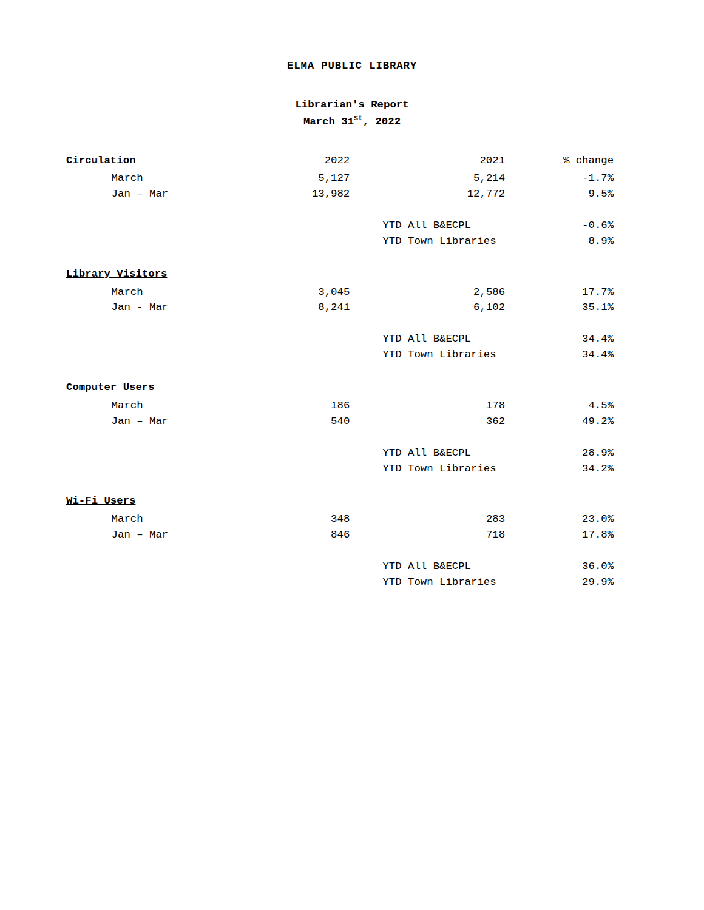ELMA PUBLIC LIBRARY
Librarian's Report
March 31st, 2022
| Circulation | 2022 | 2021 | % change |
| March | 5,127 | 5,214 | -1.7% |
| Jan – Mar | 13,982 | 12,772 | 9.5% |
| | YTD All B&ECPL | -0.6% |
| | YTD Town Libraries | 8.9% |
| Library Visitors |
| March | 3,045 | 2,586 | 17.7% |
| Jan - Mar | 8,241 | 6,102 | 35.1% |
| | YTD All B&ECPL | 34.4% |
| | YTD Town Libraries | 34.4% |
| Computer Users |
| March | 186 | 178 | 4.5% |
| Jan – Mar | 540 | 362 | 49.2% |
| | YTD All B&ECPL | 28.9% |
| | YTD Town Libraries | 34.2% |
| Wi-Fi Users |
| March | 348 | 283 | 23.0% |
| Jan – Mar | 846 | 718 | 17.8% |
| | YTD All B&ECPL | 36.0% |
| | YTD Town Libraries | 29.9% |